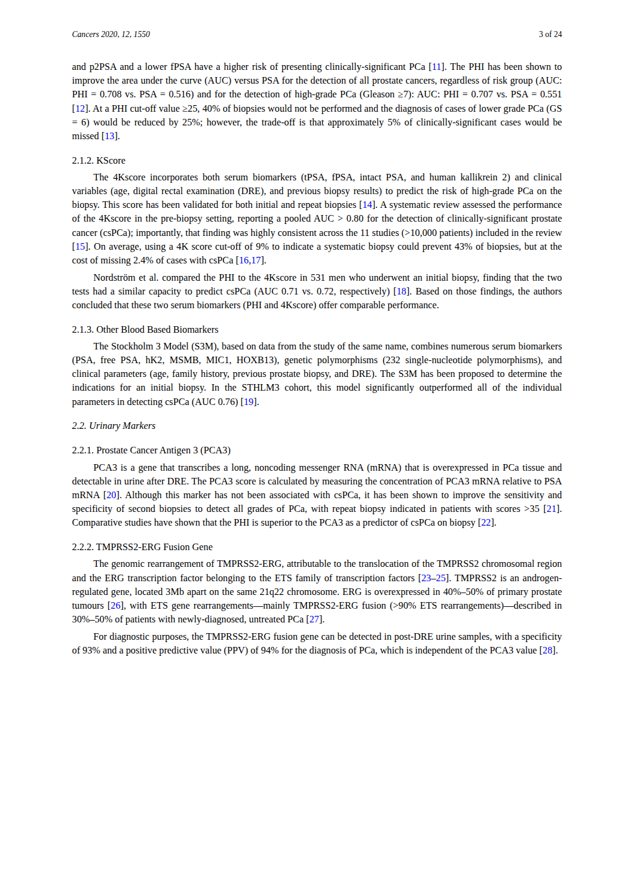Cancers 2020, 12, 1550 3 of 24
and p2PSA and a lower fPSA have a higher risk of presenting clinically-significant PCa [11]. The PHI has been shown to improve the area under the curve (AUC) versus PSA for the detection of all prostate cancers, regardless of risk group (AUC: PHI = 0.708 vs. PSA = 0.516) and for the detection of high-grade PCa (Gleason ≥7): AUC: PHI = 0.707 vs. PSA = 0.551 [12]. At a PHI cut-off value ≥25, 40% of biopsies would not be performed and the diagnosis of cases of lower grade PCa (GS = 6) would be reduced by 25%; however, the trade-off is that approximately 5% of clinically-significant cases would be missed [13].
2.1.2. KScore
The 4Kscore incorporates both serum biomarkers (tPSA, fPSA, intact PSA, and human kallikrein 2) and clinical variables (age, digital rectal examination (DRE), and previous biopsy results) to predict the risk of high-grade PCa on the biopsy. This score has been validated for both initial and repeat biopsies [14]. A systematic review assessed the performance of the 4Kscore in the pre-biopsy setting, reporting a pooled AUC > 0.80 for the detection of clinically-significant prostate cancer (csPCa); importantly, that finding was highly consistent across the 11 studies (>10,000 patients) included in the review [15]. On average, using a 4K score cut-off of 9% to indicate a systematic biopsy could prevent 43% of biopsies, but at the cost of missing 2.4% of cases with csPCa [16,17].
Nordström et al. compared the PHI to the 4Kscore in 531 men who underwent an initial biopsy, finding that the two tests had a similar capacity to predict csPCa (AUC 0.71 vs. 0.72, respectively) [18]. Based on those findings, the authors concluded that these two serum biomarkers (PHI and 4Kscore) offer comparable performance.
2.1.3. Other Blood Based Biomarkers
The Stockholm 3 Model (S3M), based on data from the study of the same name, combines numerous serum biomarkers (PSA, free PSA, hK2, MSMB, MIC1, HOXB13), genetic polymorphisms (232 single-nucleotide polymorphisms), and clinical parameters (age, family history, previous prostate biopsy, and DRE). The S3M has been proposed to determine the indications for an initial biopsy. In the STHLM3 cohort, this model significantly outperformed all of the individual parameters in detecting csPCa (AUC 0.76) [19].
2.2. Urinary Markers
2.2.1. Prostate Cancer Antigen 3 (PCA3)
PCA3 is a gene that transcribes a long, noncoding messenger RNA (mRNA) that is overexpressed in PCa tissue and detectable in urine after DRE. The PCA3 score is calculated by measuring the concentration of PCA3 mRNA relative to PSA mRNA [20]. Although this marker has not been associated with csPCa, it has been shown to improve the sensitivity and specificity of second biopsies to detect all grades of PCa, with repeat biopsy indicated in patients with scores >35 [21]. Comparative studies have shown that the PHI is superior to the PCA3 as a predictor of csPCa on biopsy [22].
2.2.2. TMPRSS2-ERG Fusion Gene
The genomic rearrangement of TMPRSS2-ERG, attributable to the translocation of the TMPRSS2 chromosomal region and the ERG transcription factor belonging to the ETS family of transcription factors [23–25]. TMPRSS2 is an androgen-regulated gene, located 3Mb apart on the same 21q22 chromosome. ERG is overexpressed in 40%–50% of primary prostate tumours [26], with ETS gene rearrangements—mainly TMPRSS2-ERG fusion (>90% ETS rearrangements)—described in 30%–50% of patients with newly-diagnosed, untreated PCa [27].
For diagnostic purposes, the TMPRSS2-ERG fusion gene can be detected in post-DRE urine samples, with a specificity of 93% and a positive predictive value (PPV) of 94% for the diagnosis of PCa, which is independent of the PCA3 value [28].